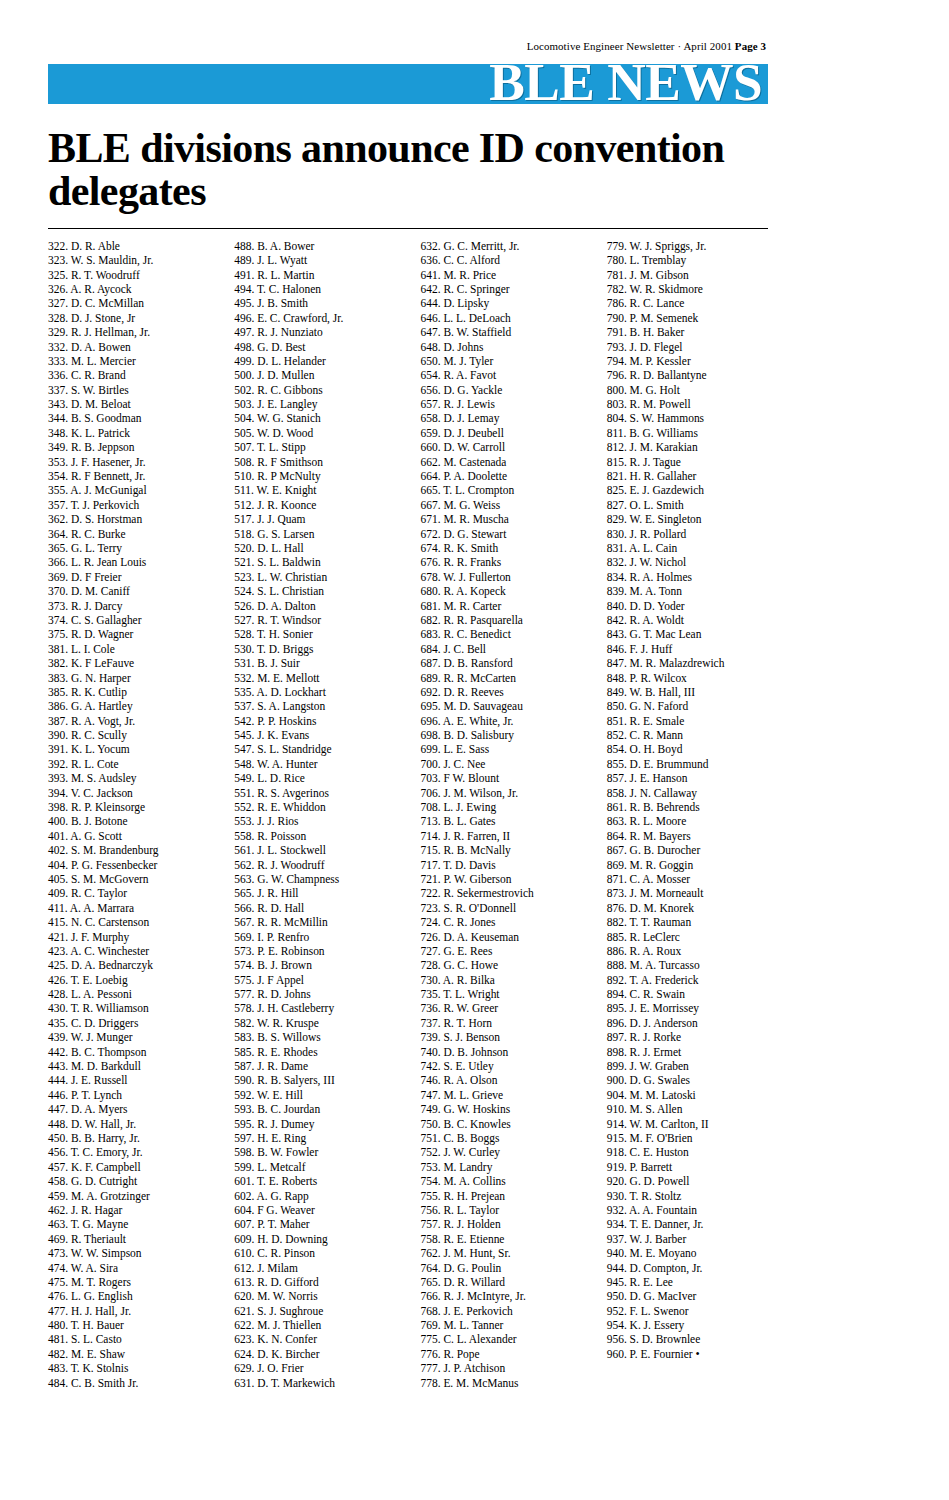Locomotive Engineer Newsletter · April 2001 Page 3
BLE NEWS
BLE divisions announce ID convention delegates
322. D. R. Able
323. W. S. Mauldin, Jr.
325. R. T. Woodruff
326. A. R. Aycock
327. D. C. McMillan
328. D. J. Stone, Jr
329. R. J. Hellman, Jr.
332. D. A. Bowen
333. M. L. Mercier
336. C. R. Brand
337. S. W. Birtles
343. D. M. Beloat
344. B. S. Goodman
348. K. L. Patrick
349. R. B. Jeppson
353. J. F. Hasener, Jr.
354. R. F Bennett, Jr.
355. A. J. McGunigal
357. T. J. Perkovich
362. D. S. Horstman
364. R. C. Burke
365. G. L. Terry
366. L. R. Jean Louis
369. D. F Freier
370. D. M. Caniff
373. R. J. Darcy
374. C. S. Gallagher
375. R. D. Wagner
381. L. I. Cole
382. K. F LeFauve
383. G. N. Harper
385. R. K. Cutlip
386. G. A. Hartley
387. R. A. Vogt, Jr.
390. R. C. Scully
391. K. L. Yocum
392. R. L. Cote
393. M. S. Audsley
394. V. C. Jackson
398. R. P. Kleinsorge
400. B. J. Botone
401. A. G. Scott
402. S. M. Brandenburg
404. P. G. Fessenbecker
405. S. M. McGovern
409. R. C. Taylor
411. A. A. Marrara
415. N. C. Carstenson
421. J. F. Murphy
423. A. C. Winchester
425. D. A. Bednarczyk
426. T. E. Loebig
428. L. A. Pessoni
430. T. R. Williamson
435. C. D. Driggers
439. W. J. Munger
442. B. C. Thompson
443. M. D. Barkdull
444. J. E. Russell
446. P. T. Lynch
447. D. A. Myers
448. D. W. Hall, Jr.
450. B. B. Harry, Jr.
456. T. C. Emory, Jr.
457. K. F. Campbell
458. G. D. Cutright
459. M. A. Grotzinger
462. J. R. Hagar
463. T. G. Mayne
469. R. Theriault
473. W. W. Simpson
474. W. A. Sira
475. M. T. Rogers
476. L. G. English
477. H. J. Hall, Jr.
480. T. H. Bauer
481. S. L. Casto
482. M. E. Shaw
483. T. K. Stolnis
484. C. B. Smith Jr.
488. B. A. Bower
489. J. L. Wyatt
491. R. L. Martin
494. T. C. Halonen
495. J. B. Smith
496. E. C. Crawford, Jr.
497. R. J. Nunziato
498. G. D. Best
499. D. L. Helander
500. J. D. Mullen
502. R. C. Gibbons
503. J. E. Langley
504. W. G. Stanich
505. W. D. Wood
507. T. L. Stipp
508. R. F Smithson
510. R. P McNulty
511. W. E. Knight
512. J. R. Koonce
517. J. J. Quam
518. G. S. Larsen
520. D. L. Hall
521. S. L. Baldwin
523. L. W. Christian
524. S. L. Christian
526. D. A. Dalton
527. R. T. Windsor
528. T. H. Sonier
530. T. D. Briggs
531. B. J. Suir
532. M. E. Mellott
535. A. D. Lockhart
537. S. A. Langston
542. P. P. Hoskins
545. J. K. Evans
547. S. L. Standridge
548. W. A. Hunter
549. L. D. Rice
551. R. S. Avgerinos
552. R. E. Whiddon
553. J. J. Rios
558. R. Poisson
561. J. L. Stockwell
562. R. J. Woodruff
563. G. W. Champness
565. J. R. Hill
566. R. D. Hall
567. R. R. McMillin
569. I. P. Renfro
573. P. E. Robinson
574. B. J. Brown
575. J. F Appel
577. R. D. Johns
578. J. H. Castleberry
582. W. R. Kruspe
583. B. S. Willows
585. R. E. Rhodes
587. J. R. Dame
590. R. B. Salyers, III
592. W. E. Hill
593. B. C. Jourdan
595. R. J. Dumey
597. H. E. Ring
598. B. W. Fowler
599. L. Metcalf
601. T. E. Roberts
602. A. G. Rapp
604. F G. Weaver
607. P. T. Maher
609. H. D. Downing
610. C. R. Pinson
612. J. Milam
613. R. D. Gifford
620. M. W. Norris
621. S. J. Sughroue
622. M. J. Thiellen
623. K. N. Confer
624. D. K. Bircher
629. J. O. Frier
631. D. T. Markewich
632. G. C. Merritt, Jr.
636. C. C. Alford
641. M. R. Price
642. R. C. Springer
644. D. Lipsky
646. L. L. DeLoach
647. B. W. Staffield
648. D. Johns
650. M. J. Tyler
654. R. A. Favot
656. D. G. Yackle
657. R. J. Lewis
658. D. J. Lemay
659. D. J. Deubell
660. D. W. Carroll
662. M. Castenada
664. P. A. Doolette
665. T. L. Crompton
667. M. G. Weiss
671. M. R. Muscha
672. D. G. Stewart
674. R. K. Smith
676. R. R. Franks
678. W. J. Fullerton
680. R. A. Kopeck
681. M. R. Carter
682. R. R. Pasquarella
683. R. C. Benedict
684. J. C. Bell
687. D. B. Ransford
689. R. R. McCarten
692. D. R. Reeves
695. M. D. Sauvageau
696. A. E. White, Jr.
698. B. D. Salisbury
699. L. E. Sass
700. J. C. Nee
703. F W. Blount
706. J. M. Wilson, Jr.
708. L. J. Ewing
713. B. L. Gates
714. J. R. Farren, II
715. R. B. McNally
717. T. D. Davis
721. P. W. Giberson
722. R. Sekermestrovich
723. S. R. O'Donnell
724. C. R. Jones
726. D. A. Keuseman
727. G. E. Rees
728. G. C. Howe
730. A. R. Bilka
735. T. L. Wright
736. R. W. Greer
737. R. T. Horn
739. S. J. Benson
740. D. B. Johnson
742. S. E. Utley
746. R. A. Olson
747. M. L. Grieve
749. G. W. Hoskins
750. B. C. Knowles
751. C. B. Boggs
752. J. W. Curley
753. M. Landry
754. M. A. Collins
755. R. H. Prejean
756. R. L. Taylor
757. R. J. Holden
758. R. E. Etienne
762. J. M. Hunt, Sr.
764. D. G. Poulin
765. D. R. Willard
766. R. J. McIntyre, Jr.
768. J. E. Perkovich
769. M. L. Tanner
775. C. L. Alexander
776. R. Pope
777. J. P. Atchison
778. E. M. McManus
779. W. J. Spriggs, Jr.
780. L. Tremblay
781. J. M. Gibson
782. W. R. Skidmore
786. R. C. Lance
790. P. M. Semenek
791. B. H. Baker
793. J. D. Flegel
794. M. P. Kessler
796. R. D. Ballantyne
800. M. G. Holt
803. R. M. Powell
804. S. W. Hammons
811. B. G. Williams
812. J. M. Karakian
815. R. J. Tague
821. H. R. Gallaher
825. E. J. Gazdewich
827. O. L. Smith
829. W. E. Singleton
830. J. R. Pollard
831. A. L. Cain
832. J. W. Nichol
834. R. A. Holmes
839. M. A. Tonn
840. D. D. Yoder
842. R. A. Woldt
843. G. T. Mac Lean
846. F. J. Huff
847. M. R. Malazdrewich
848. P. R. Wilcox
849. W. B. Hall, III
850. G. N. Faford
851. R. E. Smale
852. C. R. Mann
854. O. H. Boyd
855. D. E. Brummund
857. J. E. Hanson
858. J. N. Callaway
861. R. B. Behrends
863. R. L. Moore
864. R. M. Bayers
867. G. B. Durocher
869. M. R. Goggin
871. C. A. Mosser
873. J. M. Morneault
876. D. M. Knorek
882. T. T. Rauman
885. R. LeClerc
886. R. A. Roux
888. M. A. Turcasso
892. T. A. Frederick
894. C. R. Swain
895. J. E. Morrissey
896. D. J. Anderson
897. R. J. Rorke
898. R. J. Ermet
899. J. W. Graben
900. D. G. Swales
904. M. M. Latoski
910. M. S. Allen
914. W. M. Carlton, II
915. M. F. O'Brien
918. C. E. Huston
919. P. Barrett
920. G. D. Powell
930. T. R. Stoltz
932. A. A. Fountain
934. T. E. Danner, Jr.
937. W. J. Barber
940. M. E. Moyano
944. D. Compton, Jr.
945. R. E. Lee
950. D. G. MacIver
952. F. L. Swenor
954. K. J. Essery
956. S. D. Brownlee
960. P. E. Fournier •